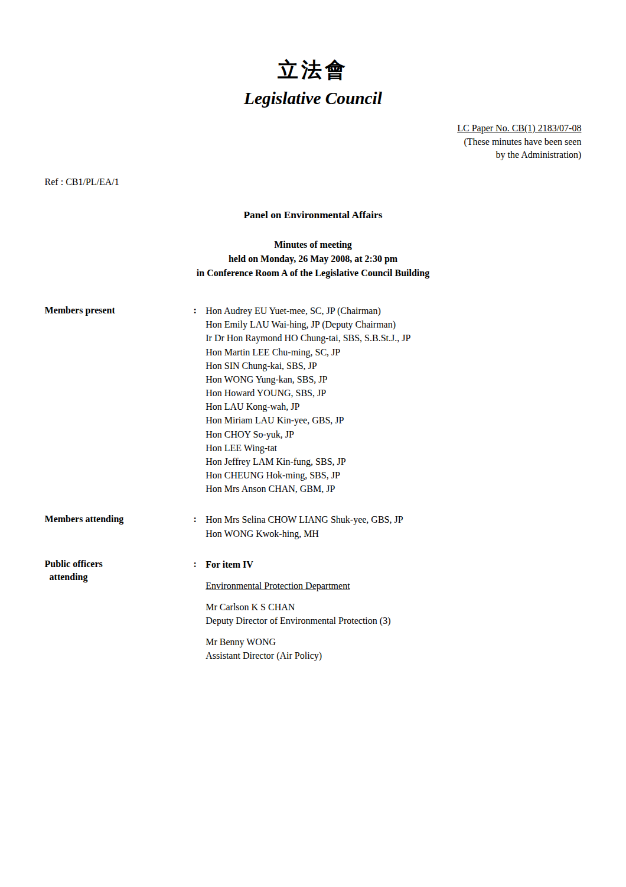立法會
Legislative Council
LC Paper No. CB(1) 2183/07-08
(These minutes have been seen
by the Administration)
Ref : CB1/PL/EA/1
Panel on Environmental Affairs
Minutes of meeting
held on Monday, 26 May 2008, at 2:30 pm
in Conference Room A of the Legislative Council Building
| Members present | : | Hon Audrey EU Yuet-mee, SC, JP (Chairman) Hon Emily LAU Wai-hing, JP (Deputy Chairman) Ir Dr Hon Raymond HO Chung-tai, SBS, S.B.St.J., JP Hon Martin LEE Chu-ming, SC, JP Hon SIN Chung-kai, SBS, JP Hon WONG Yung-kan, SBS, JP Hon Howard YOUNG, SBS, JP Hon LAU Kong-wah, JP Hon Miriam LAU Kin-yee, GBS, JP Hon CHOY So-yuk, JP Hon LEE Wing-tat Hon Jeffrey LAM Kin-fung, SBS, JP Hon CHEUNG Hok-ming, SBS, JP Hon Mrs Anson CHAN, GBM, JP |
| Members attending | : | Hon Mrs Selina CHOW LIANG Shuk-yee, GBS, JP Hon WONG Kwok-hing, MH |
| Public officers attending | : | For item IV Environmental Protection Department Mr Carlson K S CHAN Deputy Director of Environmental Protection (3) Mr Benny WONG Assistant Director (Air Policy) |